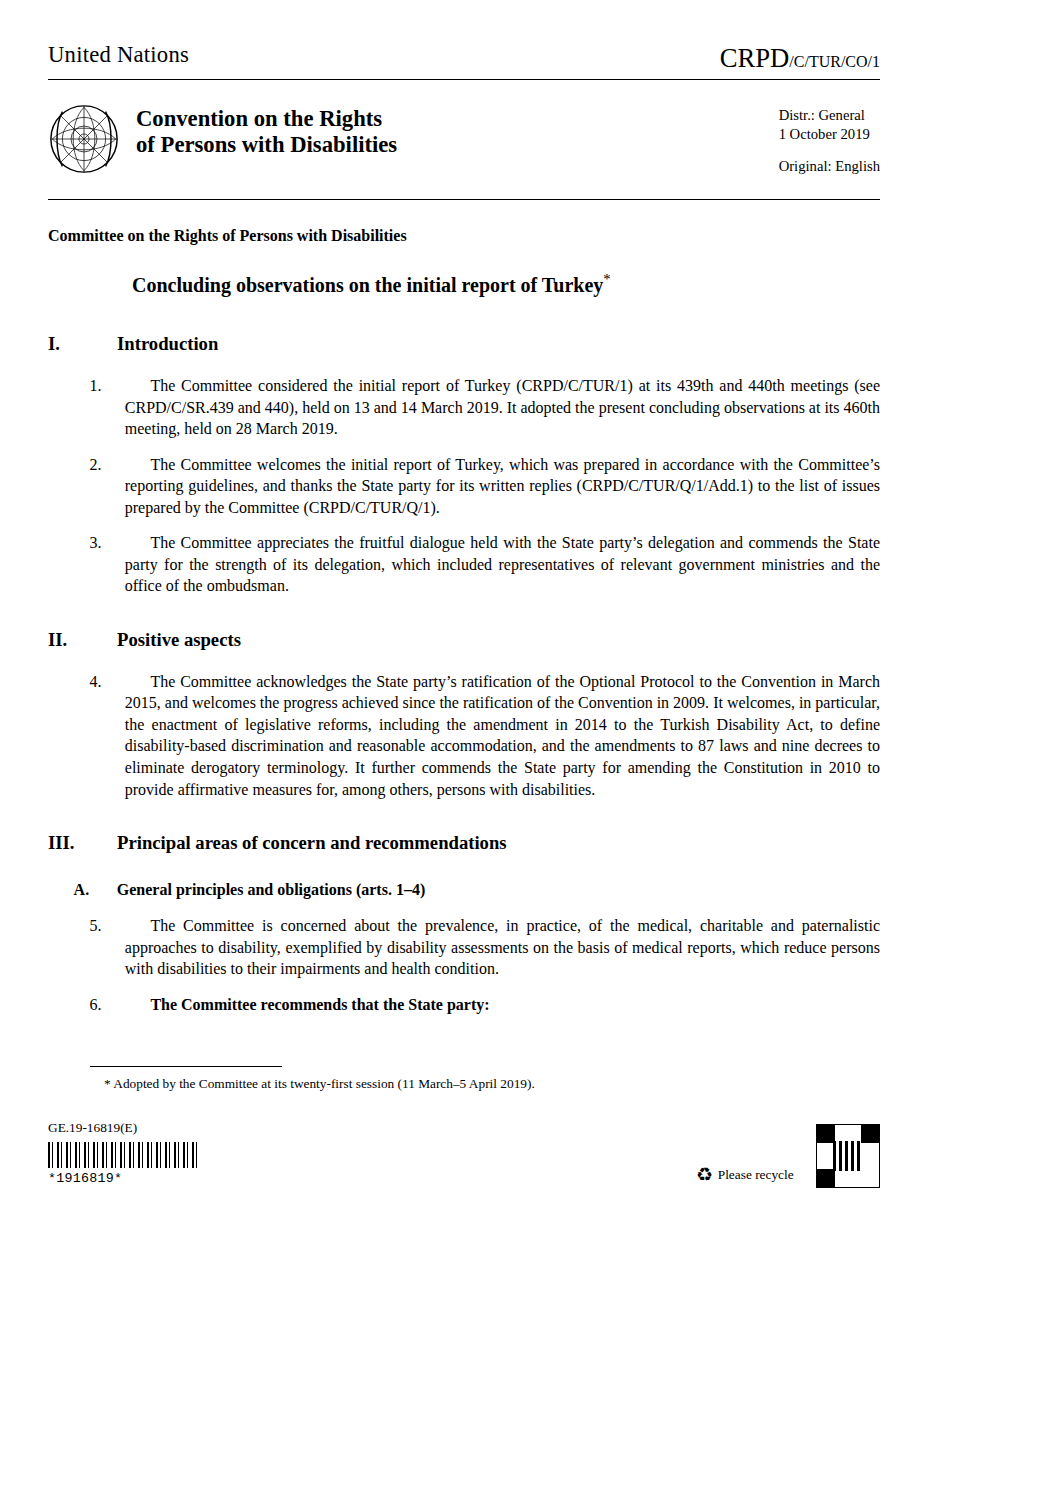United Nations
CRPD/C/TUR/CO/1
Convention on the Rights
of Persons with Disabilities
Distr.: General
1 October 2019
Original: English
Committee on the Rights of Persons with Disabilities
Concluding observations on the initial report of Turkey*
I. Introduction
1. The Committee considered the initial report of Turkey (CRPD/C/TUR/1) at its 439th and 440th meetings (see CRPD/C/SR.439 and 440), held on 13 and 14 March 2019. It adopted the present concluding observations at its 460th meeting, held on 28 March 2019.
2. The Committee welcomes the initial report of Turkey, which was prepared in accordance with the Committee’s reporting guidelines, and thanks the State party for its written replies (CRPD/C/TUR/Q/1/Add.1) to the list of issues prepared by the Committee (CRPD/C/TUR/Q/1).
3. The Committee appreciates the fruitful dialogue held with the State party’s delegation and commends the State party for the strength of its delegation, which included representatives of relevant government ministries and the office of the ombudsman.
II. Positive aspects
4. The Committee acknowledges the State party’s ratification of the Optional Protocol to the Convention in March 2015, and welcomes the progress achieved since the ratification of the Convention in 2009. It welcomes, in particular, the enactment of legislative reforms, including the amendment in 2014 to the Turkish Disability Act, to define disability-based discrimination and reasonable accommodation, and the amendments to 87 laws and nine decrees to eliminate derogatory terminology. It further commends the State party for amending the Constitution in 2010 to provide affirmative measures for, among others, persons with disabilities.
III. Principal areas of concern and recommendations
A. General principles and obligations (arts. 1–4)
5. The Committee is concerned about the prevalence, in practice, of the medical, charitable and paternalistic approaches to disability, exemplified by disability assessments on the basis of medical reports, which reduce persons with disabilities to their impairments and health condition.
6. The Committee recommends that the State party:
* Adopted by the Committee at its twenty-first session (11 March–5 April 2019).
GE.19-16819(E)
*1916819*
♻Please recycle